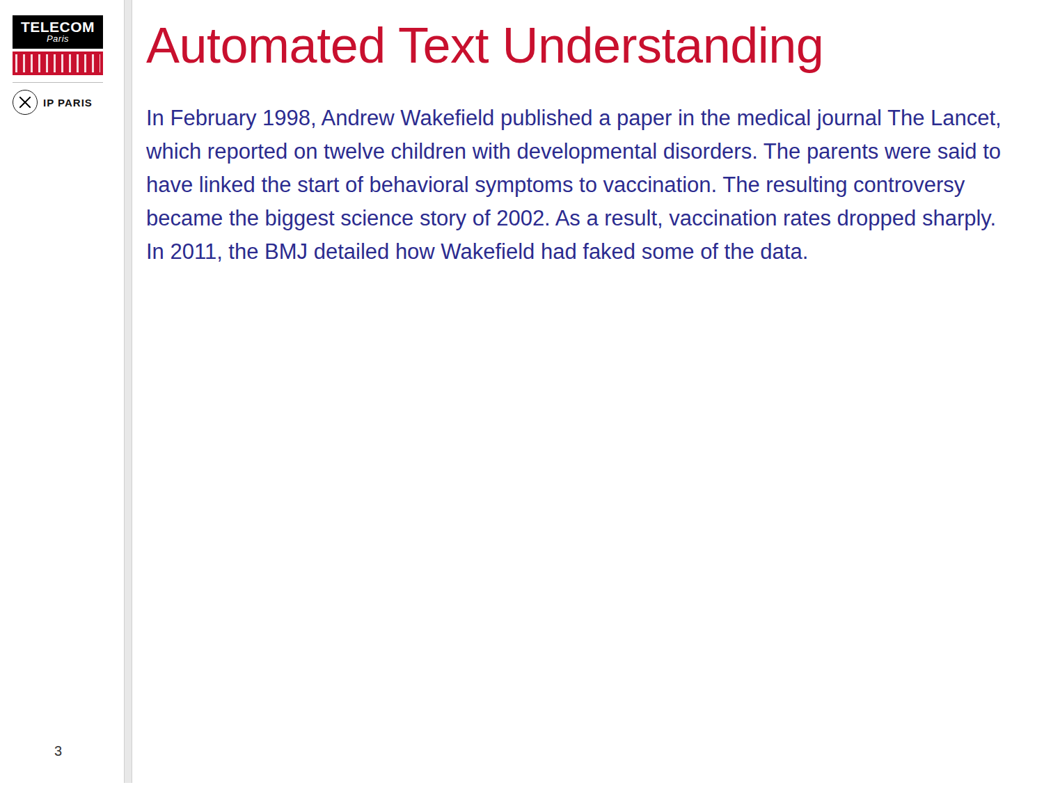TELECOM Paris
IP PARIS
Automated Text Understanding
In February 1998, Andrew Wakefield published a paper in the medical journal The Lancet, which reported on twelve children with developmental disorders. The parents were said to have linked the start of behavioral symptoms to vaccination. The resulting controversy became the biggest science story of 2002. As a result, vaccination rates dropped sharply. In 2011, the BMJ detailed how Wakefield had faked some of the data.
3